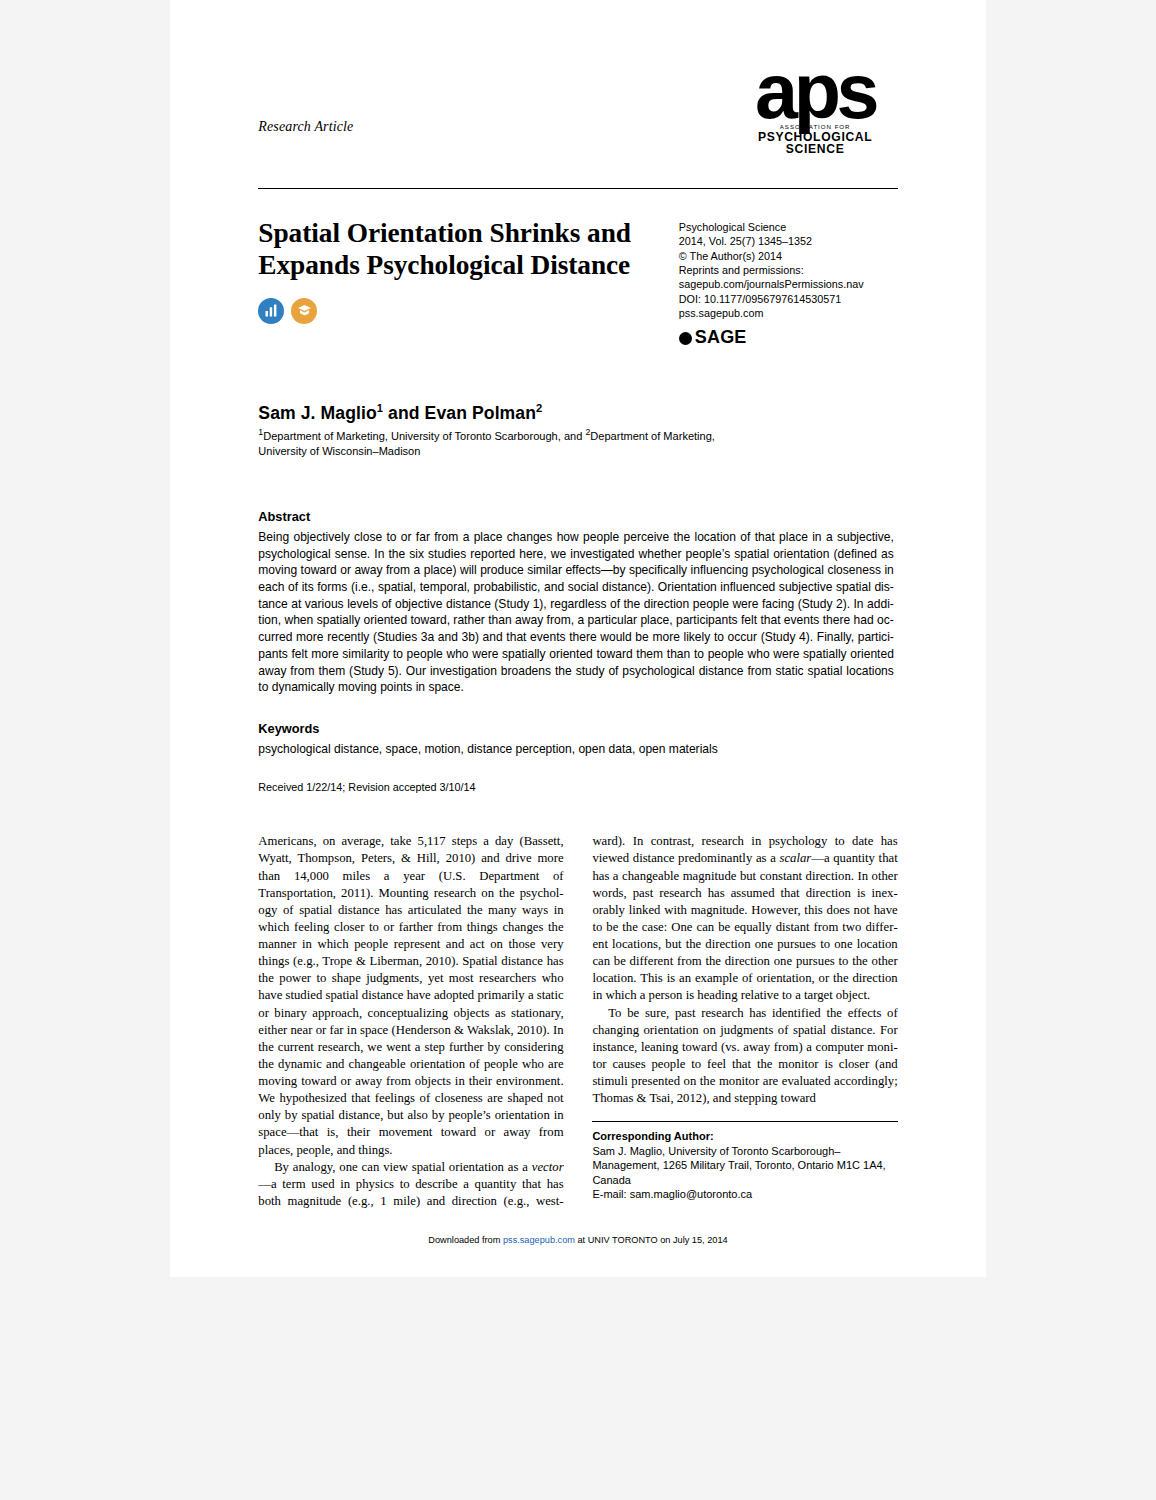Research Article
aps ASSOCIATION FOR PSYCHOLOGICAL SCIENCE
Spatial Orientation Shrinks and Expands Psychological Distance
Psychological Science
2014, Vol. 25(7) 1345–1352
© The Author(s) 2014
Reprints and permissions:
sagepub.com/journalsPermissions.nav
DOI: 10.1177/0956797614530571
pss.sagepub.com
SAGE
Sam J. Maglio1 and Evan Polman2
1Department of Marketing, University of Toronto Scarborough, and 2Department of Marketing, University of Wisconsin–Madison
Abstract
Being objectively close to or far from a place changes how people perceive the location of that place in a subjective, psychological sense. In the six studies reported here, we investigated whether people’s spatial orientation (defined as moving toward or away from a place) will produce similar effects—by specifically influencing psychological closeness in each of its forms (i.e., spatial, temporal, probabilistic, and social distance). Orientation influenced subjective spatial distance at various levels of objective distance (Study 1), regardless of the direction people were facing (Study 2). In addition, when spatially oriented toward, rather than away from, a particular place, participants felt that events there had occurred more recently (Studies 3a and 3b) and that events there would be more likely to occur (Study 4). Finally, participants felt more similarity to people who were spatially oriented toward them than to people who were spatially oriented away from them (Study 5). Our investigation broadens the study of psychological distance from static spatial locations to dynamically moving points in space.
Keywords
psychological distance, space, motion, distance perception, open data, open materials
Received 1/22/14; Revision accepted 3/10/14
Americans, on average, take 5,117 steps a day (Bassett, Wyatt, Thompson, Peters, & Hill, 2010) and drive more than 14,000 miles a year (U.S. Department of Transportation, 2011). Mounting research on the psychology of spatial distance has articulated the many ways in which feeling closer to or farther from things changes the manner in which people represent and act on those very things (e.g., Trope & Liberman, 2010). Spatial distance has the power to shape judgments, yet most researchers who have studied spatial distance have adopted primarily a static or binary approach, conceptualizing objects as stationary, either near or far in space (Henderson & Wakslak, 2010). In the current research, we went a step further by considering the dynamic and changeable orientation of people who are moving toward or away from objects in their environment. We hypothesized that feelings of closeness are shaped not only by spatial distance, but also by people’s orientation in space—that is, their movement toward or away from places, people, and things.
By analogy, one can view spatial orientation as a vector—a term used in physics to describe a quantity that has both magnitude (e.g., 1 mile) and direction (e.g., westward). In contrast, research in psychology to date has viewed distance predominantly as a scalar—a quantity that has a changeable magnitude but constant direction. In other words, past research has assumed that direction is inexorably linked with magnitude. However, this does not have to be the case: One can be equally distant from two different locations, but the direction one pursues to one location can be different from the direction one pursues to the other location. This is an example of orientation, or the direction in which a person is heading relative to a target object.
To be sure, past research has identified the effects of changing orientation on judgments of spatial distance. For instance, leaning toward (vs. away from) a computer monitor causes people to feel that the monitor is closer (and stimuli presented on the monitor are evaluated accordingly; Thomas & Tsai, 2012), and stepping toward
Corresponding Author:
Sam J. Maglio, University of Toronto Scarborough–Management, 1265 Military Trail, Toronto, Ontario M1C 1A4, Canada
E-mail: sam.maglio@utoronto.ca
Downloaded from pss.sagepub.com at UNIV TORONTO on July 15, 2014